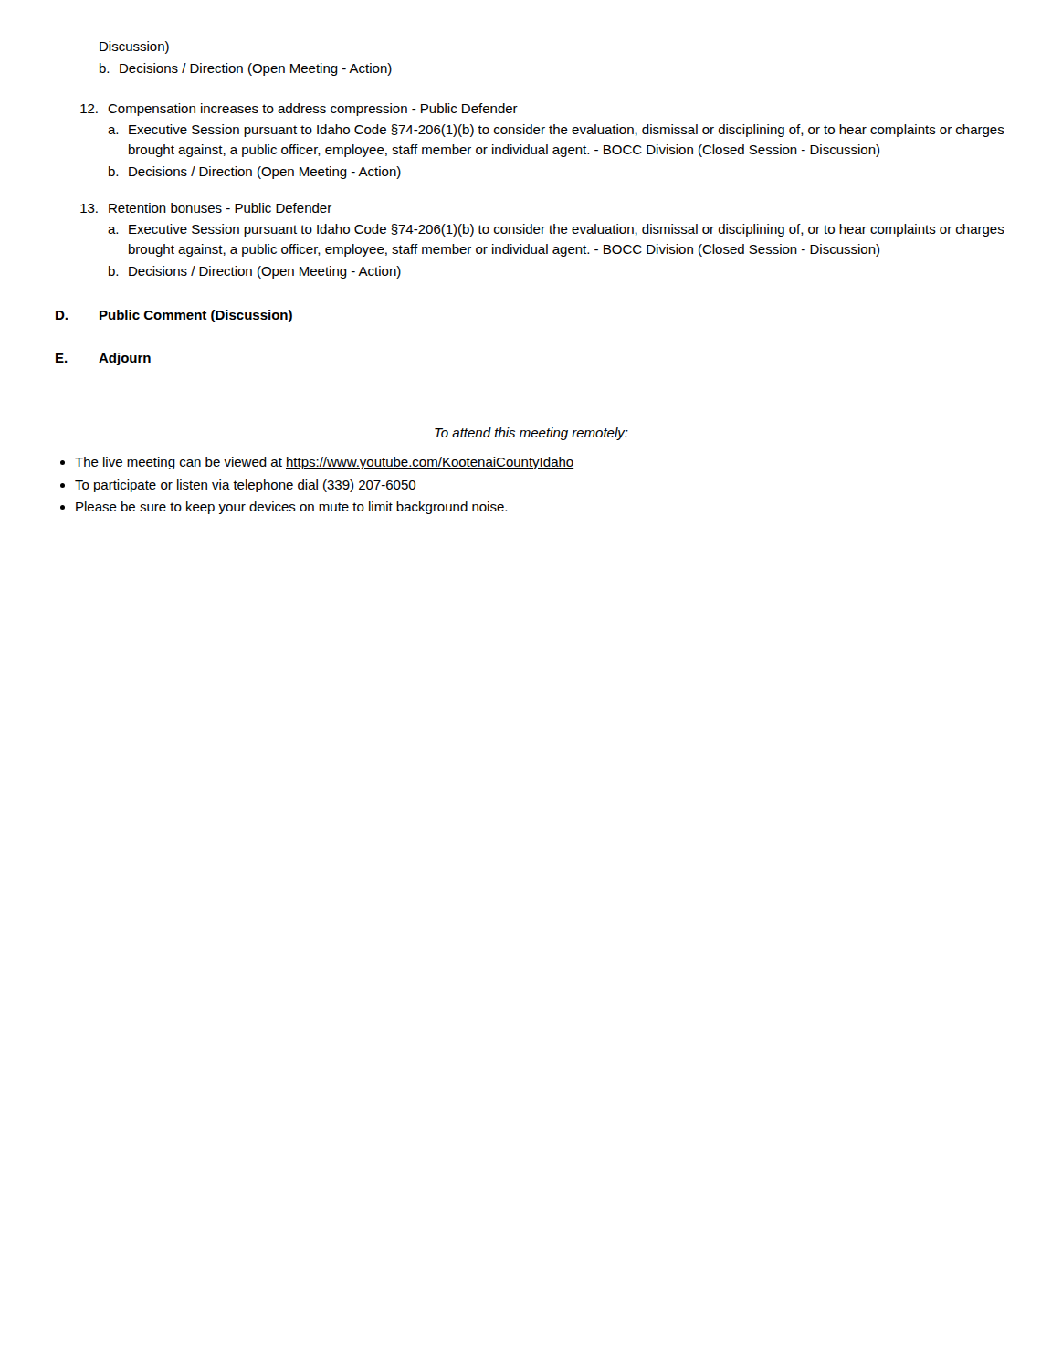Discussion)
b.
Decisions / Direction (Open Meeting - Action)
12.
Compensation increases to address compression - Public Defender
a.
Executive Session pursuant to Idaho Code §74-206(1)(b) to consider the evaluation, dismissal or disciplining of, or to hear complaints or charges brought against, a public officer, employee, staff member or individual agent. - BOCC Division (Closed Session - Discussion)
b.
Decisions / Direction (Open Meeting - Action)
13.
Retention bonuses - Public Defender
a.
Executive Session pursuant to Idaho Code §74-206(1)(b) to consider the evaluation, dismissal or disciplining of, or to hear complaints or charges brought against, a public officer, employee, staff member or individual agent. - BOCC Division (Closed Session - Discussion)
b.
Decisions / Direction (Open Meeting - Action)
D.
Public Comment (Discussion)
E.
Adjourn
To attend this meeting remotely:
The live meeting can be viewed at https://www.youtube.com/KootenaiCountyIdaho
To participate or listen via telephone dial (339) 207-6050
Please be sure to keep your devices on mute to limit background noise.